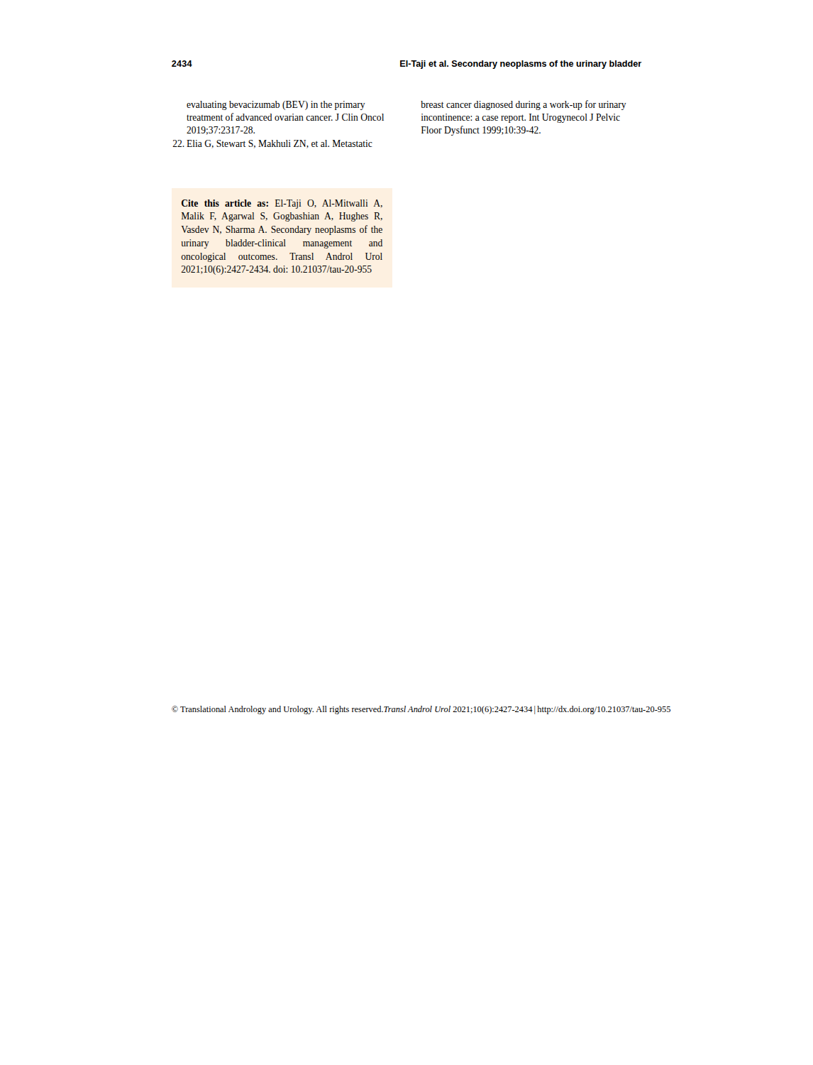2434
El-Taji et al. Secondary neoplasms of the urinary bladder
evaluating bevacizumab (BEV) in the primary treatment of advanced ovarian cancer. J Clin Oncol 2019;37:2317-28.
22. Elia G, Stewart S, Makhuli ZN, et al. Metastatic
Cite this article as: El-Taji O, Al-Mitwalli A, Malik F, Agarwal S, Gogbashian A, Hughes R, Vasdev N, Sharma A. Secondary neoplasms of the urinary bladder-clinical management and oncological outcomes. Transl Androl Urol 2021;10(6):2427-2434. doi: 10.21037/tau-20-955
breast cancer diagnosed during a work-up for urinary incontinence: a case report. Int Urogynecol J Pelvic Floor Dysfunct 1999;10:39-42.
© Translational Andrology and Urology. All rights reserved.
Transl Androl Urol 2021;10(6):2427-2434|http://dx.doi.org/10.21037/tau-20-955